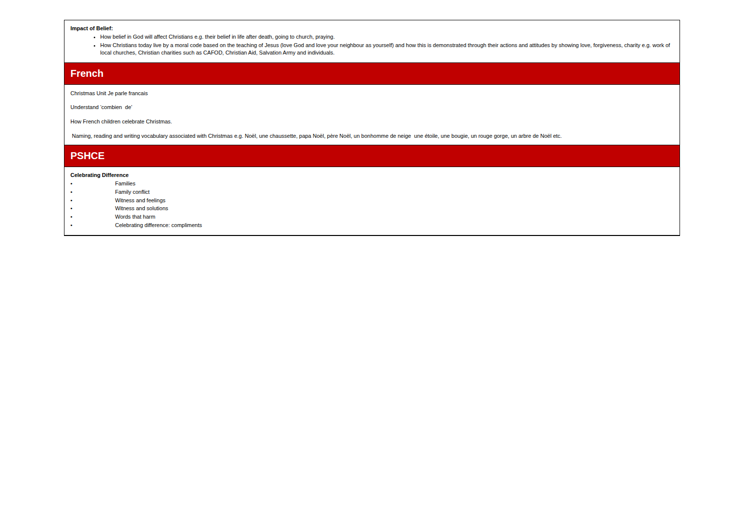Impact of Belief:
How belief in God will affect Christians e.g. their belief in life after death, going to church, praying.
How Christians today live by a moral code based on the teaching of Jesus (love God and love your neighbour as yourself) and how this is demonstrated through their actions and attitudes by showing love, forgiveness, charity e.g. work of local churches, Christian charities such as CAFOD, Christian Aid, Salvation Army and individuals.
French
Christmas Unit Je parle francais
Understand ‘combien de’
How French children celebrate Christmas.
Naming, reading and writing vocabulary associated with Christmas e.g. Noël, une chaussette, papa Noël, père Noël, un bonhomme de neige une étoile, une bougie, un rouge gorge, un arbre de Noël etc.
PSHCE
Celebrating Difference
| • | Families |
| • | Family conflict |
| • | Witness and feelings |
| • | Witness and solutions |
| • | Words that harm |
| • | Celebrating difference: compliments |